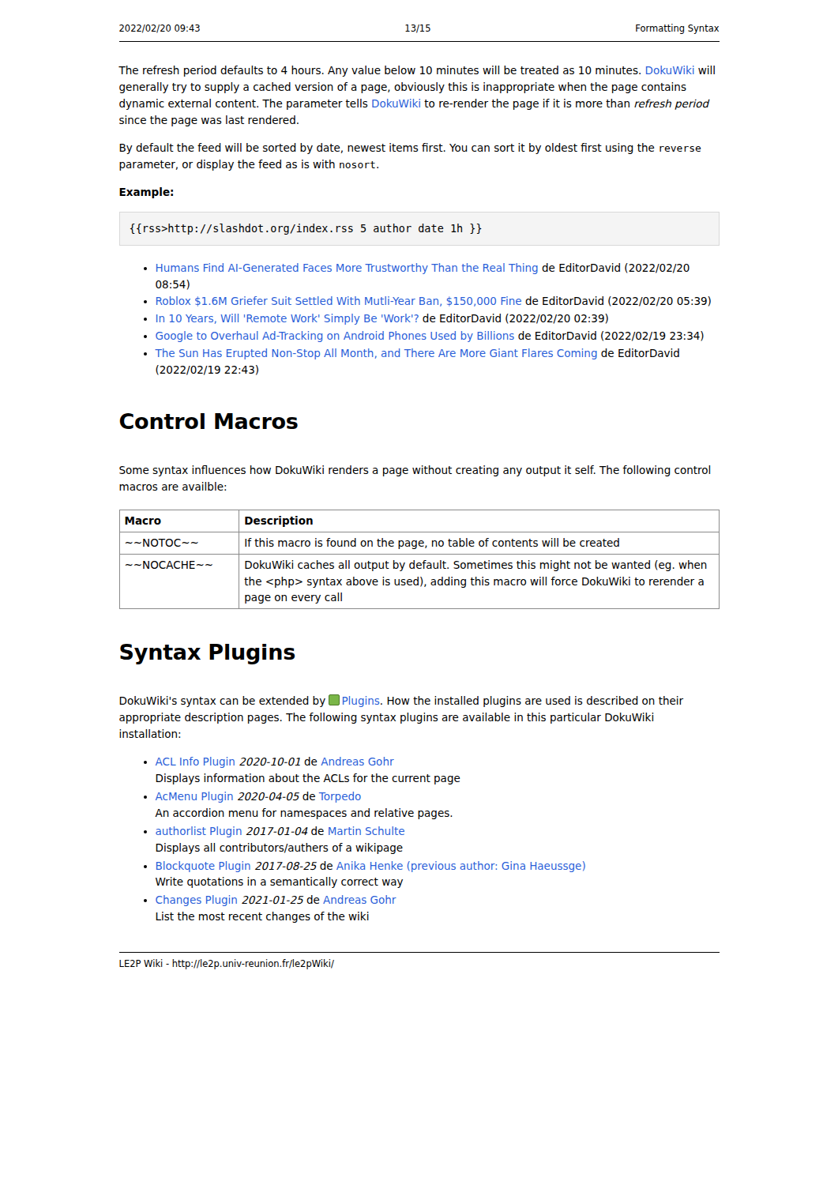2022/02/20 09:43 13/15 Formatting Syntax
The refresh period defaults to 4 hours. Any value below 10 minutes will be treated as 10 minutes. DokuWiki will generally try to supply a cached version of a page, obviously this is inappropriate when the page contains dynamic external content. The parameter tells DokuWiki to re-render the page if it is more than refresh period since the page was last rendered.
By default the feed will be sorted by date, newest items first. You can sort it by oldest first using the reverse parameter, or display the feed as is with nosort.
Example:
{{rss>http://slashdot.org/index.rss 5 author date 1h }}
Humans Find AI-Generated Faces More Trustworthy Than the Real Thing de EditorDavid (2022/02/20 08:54)
Roblox $1.6M Griefer Suit Settled With Mutli-Year Ban, $150,000 Fine de EditorDavid (2022/02/20 05:39)
In 10 Years, Will 'Remote Work' Simply Be 'Work'? de EditorDavid (2022/02/20 02:39)
Google to Overhaul Ad-Tracking on Android Phones Used by Billions de EditorDavid (2022/02/19 23:34)
The Sun Has Erupted Non-Stop All Month, and There Are More Giant Flares Coming de EditorDavid (2022/02/19 22:43)
Control Macros
Some syntax influences how DokuWiki renders a page without creating any output it self. The following control macros are availble:
| Macro | Description |
| --- | --- |
| ~~NOTOC~~ | If this macro is found on the page, no table of contents will be created |
| ~~NOCACHE~~ | DokuWiki caches all output by default. Sometimes this might not be wanted (eg. when the <php> syntax above is used), adding this macro will force DokuWiki to rerender a page on every call |
Syntax Plugins
DokuWiki's syntax can be extended by Plugins. How the installed plugins are used is described on their appropriate description pages. The following syntax plugins are available in this particular DokuWiki installation:
ACL Info Plugin 2020-10-01 de Andreas Gohr
Displays information about the ACLs for the current page
AcMenu Plugin 2020-04-05 de Torpedo
An accordion menu for namespaces and relative pages.
authorlist Plugin 2017-01-04 de Martin Schulte
Displays all contributors/authers of a wikipage
Blockquote Plugin 2017-08-25 de Anika Henke (previous author: Gina Haeussge)
Write quotations in a semantically correct way
Changes Plugin 2021-01-25 de Andreas Gohr
List the most recent changes of the wiki
LE2P Wiki - http://le2p.univ-reunion.fr/le2pWiki/